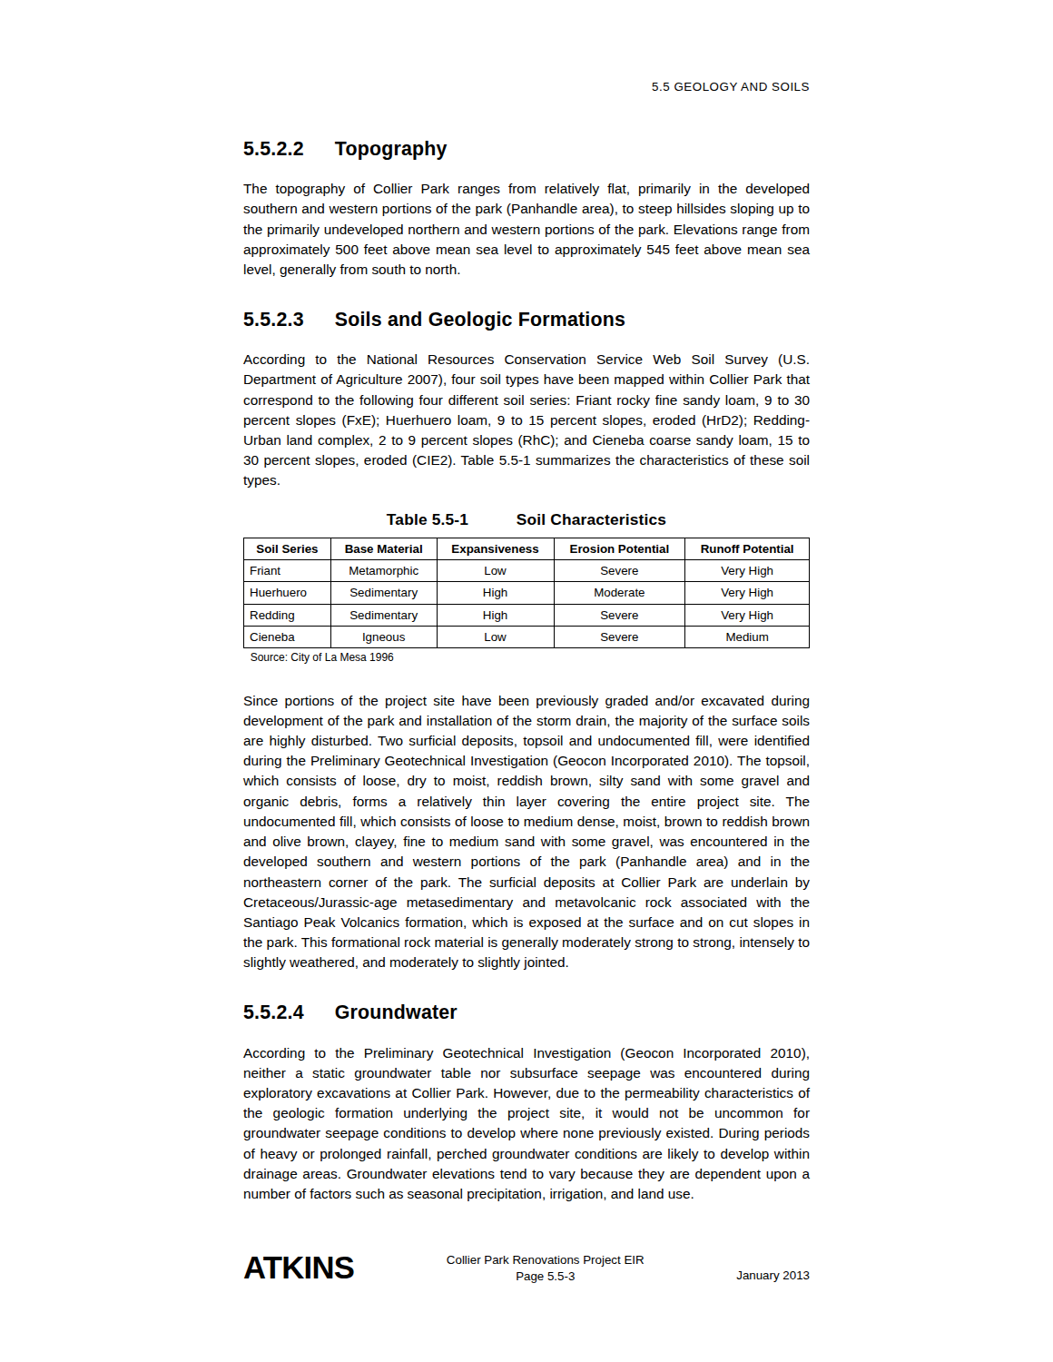5.5 GEOLOGY AND SOILS
5.5.2.2 Topography
The topography of Collier Park ranges from relatively flat, primarily in the developed southern and western portions of the park (Panhandle area), to steep hillsides sloping up to the primarily undeveloped northern and western portions of the park. Elevations range from approximately 500 feet above mean sea level to approximately 545 feet above mean sea level, generally from south to north.
5.5.2.3 Soils and Geologic Formations
According to the National Resources Conservation Service Web Soil Survey (U.S. Department of Agriculture 2007), four soil types have been mapped within Collier Park that correspond to the following four different soil series: Friant rocky fine sandy loam, 9 to 30 percent slopes (FxE); Huerhuero loam, 9 to 15 percent slopes, eroded (HrD2); Redding-Urban land complex, 2 to 9 percent slopes (RhC); and Cieneba coarse sandy loam, 15 to 30 percent slopes, eroded (CIE2). Table 5.5-1 summarizes the characteristics of these soil types.
Table 5.5-1 Soil Characteristics
| Soil Series | Base Material | Expansiveness | Erosion Potential | Runoff Potential |
| --- | --- | --- | --- | --- |
| Friant | Metamorphic | Low | Severe | Very High |
| Huerhuero | Sedimentary | High | Moderate | Very High |
| Redding | Sedimentary | High | Severe | Very High |
| Cieneba | Igneous | Low | Severe | Medium |
Source: City of La Mesa 1996
Since portions of the project site have been previously graded and/or excavated during development of the park and installation of the storm drain, the majority of the surface soils are highly disturbed. Two surficial deposits, topsoil and undocumented fill, were identified during the Preliminary Geotechnical Investigation (Geocon Incorporated 2010). The topsoil, which consists of loose, dry to moist, reddish brown, silty sand with some gravel and organic debris, forms a relatively thin layer covering the entire project site. The undocumented fill, which consists of loose to medium dense, moist, brown to reddish brown and olive brown, clayey, fine to medium sand with some gravel, was encountered in the developed southern and western portions of the park (Panhandle area) and in the northeastern corner of the park. The surficial deposits at Collier Park are underlain by Cretaceous/Jurassic-age metasedimentary and metavolcanic rock associated with the Santiago Peak Volcanics formation, which is exposed at the surface and on cut slopes in the park. This formational rock material is generally moderately strong to strong, intensely to slightly weathered, and moderately to slightly jointed.
5.5.2.4 Groundwater
According to the Preliminary Geotechnical Investigation (Geocon Incorporated 2010), neither a static groundwater table nor subsurface seepage was encountered during exploratory excavations at Collier Park. However, due to the permeability characteristics of the geologic formation underlying the project site, it would not be uncommon for groundwater seepage conditions to develop where none previously existed. During periods of heavy or prolonged rainfall, perched groundwater conditions are likely to develop within drainage areas. Groundwater elevations tend to vary because they are dependent upon a number of factors such as seasonal precipitation, irrigation, and land use.
ATKINS
Collier Park Renovations Project EIR
Page 5.5-3
January 2013